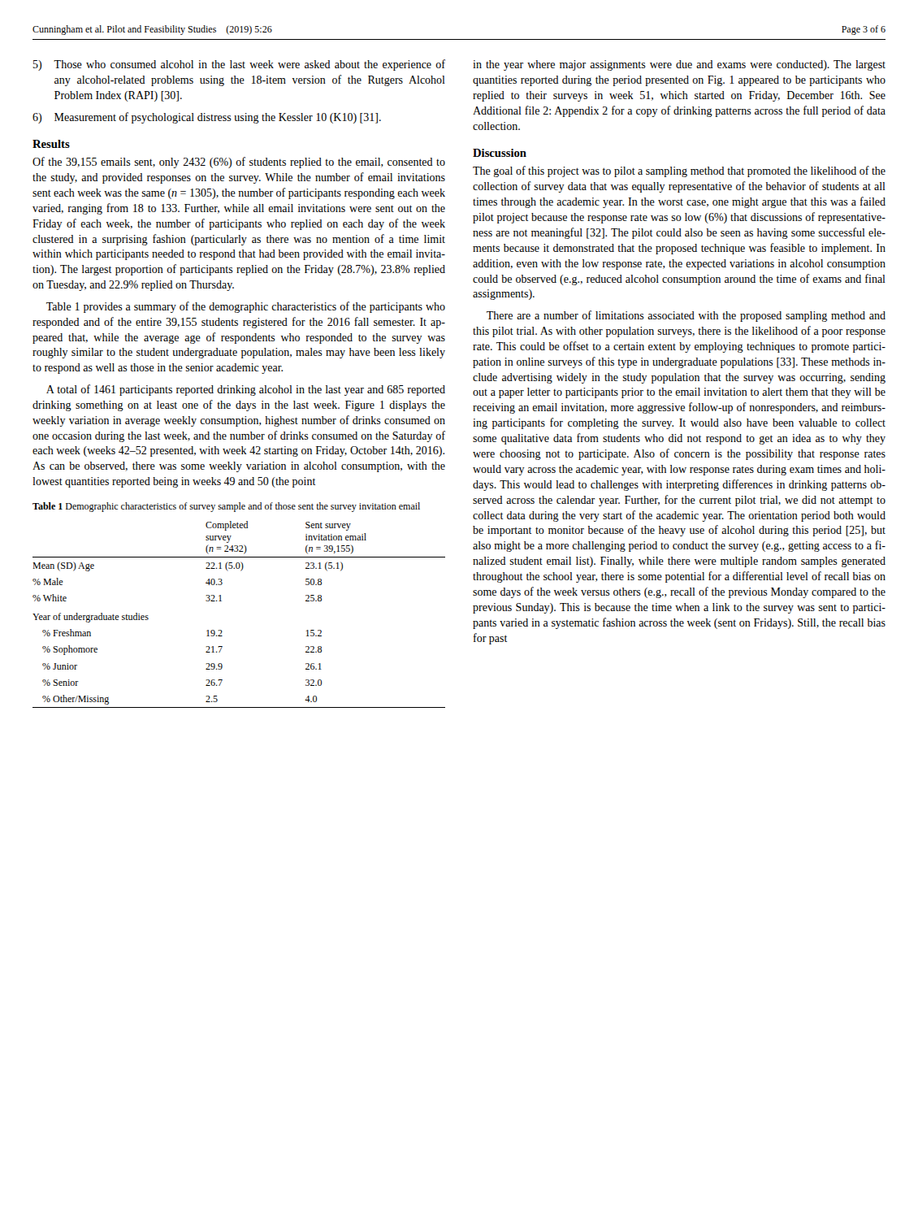Cunningham et al. Pilot and Feasibility Studies (2019) 5:26
Page 3 of 6
5) Those who consumed alcohol in the last week were asked about the experience of any alcohol-related problems using the 18-item version of the Rutgers Alcohol Problem Index (RAPI) [30].
6) Measurement of psychological distress using the Kessler 10 (K10) [31].
Results
Of the 39,155 emails sent, only 2432 (6%) of students replied to the email, consented to the study, and provided responses on the survey. While the number of email invitations sent each week was the same (n = 1305), the number of participants responding each week varied, ranging from 18 to 133. Further, while all email invitations were sent out on the Friday of each week, the number of participants who replied on each day of the week clustered in a surprising fashion (particularly as there was no mention of a time limit within which participants needed to respond that had been provided with the email invitation). The largest proportion of participants replied on the Friday (28.7%), 23.8% replied on Tuesday, and 22.9% replied on Thursday.
Table 1 provides a summary of the demographic characteristics of the participants who responded and of the entire 39,155 students registered for the 2016 fall semester. It appeared that, while the average age of respondents who responded to the survey was roughly similar to the student undergraduate population, males may have been less likely to respond as well as those in the senior academic year.
A total of 1461 participants reported drinking alcohol in the last year and 685 reported drinking something on at least one of the days in the last week. Figure 1 displays the weekly variation in average weekly consumption, highest number of drinks consumed on one occasion during the last week, and the number of drinks consumed on the Saturday of each week (weeks 42–52 presented, with week 42 starting on Friday, October 14th, 2016). As can be observed, there was some weekly variation in alcohol consumption, with the lowest quantities reported being in weeks 49 and 50 (the point
Table 1 Demographic characteristics of survey sample and of those sent the survey invitation email
| | Completed survey ( n = 2432) | Sent survey invitation email ( n = 39,155) |
| --- | --- | --- |
| Mean (SD) Age | 22.1 (5.0) | 23.1 (5.1) |
| % Male | 40.3 | 50.8 |
| % White | 32.1 | 25.8 |
| Year of undergraduate studies |
| % Freshman | 19.2 | 15.2 |
| % Sophomore | 21.7 | 22.8 |
| % Junior | 29.9 | 26.1 |
| % Senior | 26.7 | 32.0 |
| % Other/Missing | 2.5 | 4.0 |
in the year where major assignments were due and exams were conducted). The largest quantities reported during the period presented on Fig. 1 appeared to be participants who replied to their surveys in week 51, which started on Friday, December 16th. See Additional file 2: Appendix 2 for a copy of drinking patterns across the full period of data collection.
Discussion
The goal of this project was to pilot a sampling method that promoted the likelihood of the collection of survey data that was equally representative of the behavior of students at all times through the academic year. In the worst case, one might argue that this was a failed pilot project because the response rate was so low (6%) that discussions of representativeness are not meaningful [32]. The pilot could also be seen as having some successful elements because it demonstrated that the proposed technique was feasible to implement. In addition, even with the low response rate, the expected variations in alcohol consumption could be observed (e.g., reduced alcohol consumption around the time of exams and final assignments).
There are a number of limitations associated with the proposed sampling method and this pilot trial. As with other population surveys, there is the likelihood of a poor response rate. This could be offset to a certain extent by employing techniques to promote participation in online surveys of this type in undergraduate populations [33]. These methods include advertising widely in the study population that the survey was occurring, sending out a paper letter to participants prior to the email invitation to alert them that they will be receiving an email invitation, more aggressive follow-up of nonresponders, and reimbursing participants for completing the survey. It would also have been valuable to collect some qualitative data from students who did not respond to get an idea as to why they were choosing not to participate. Also of concern is the possibility that response rates would vary across the academic year, with low response rates during exam times and holidays. This would lead to challenges with interpreting differences in drinking patterns observed across the calendar year. Further, for the current pilot trial, we did not attempt to collect data during the very start of the academic year. The orientation period both would be important to monitor because of the heavy use of alcohol during this period [25], but also might be a more challenging period to conduct the survey (e.g., getting access to a finalized student email list). Finally, while there were multiple random samples generated throughout the school year, there is some potential for a differential level of recall bias on some days of the week versus others (e.g., recall of the previous Monday compared to the previous Sunday). This is because the time when a link to the survey was sent to participants varied in a systematic fashion across the week (sent on Fridays). Still, the recall bias for past